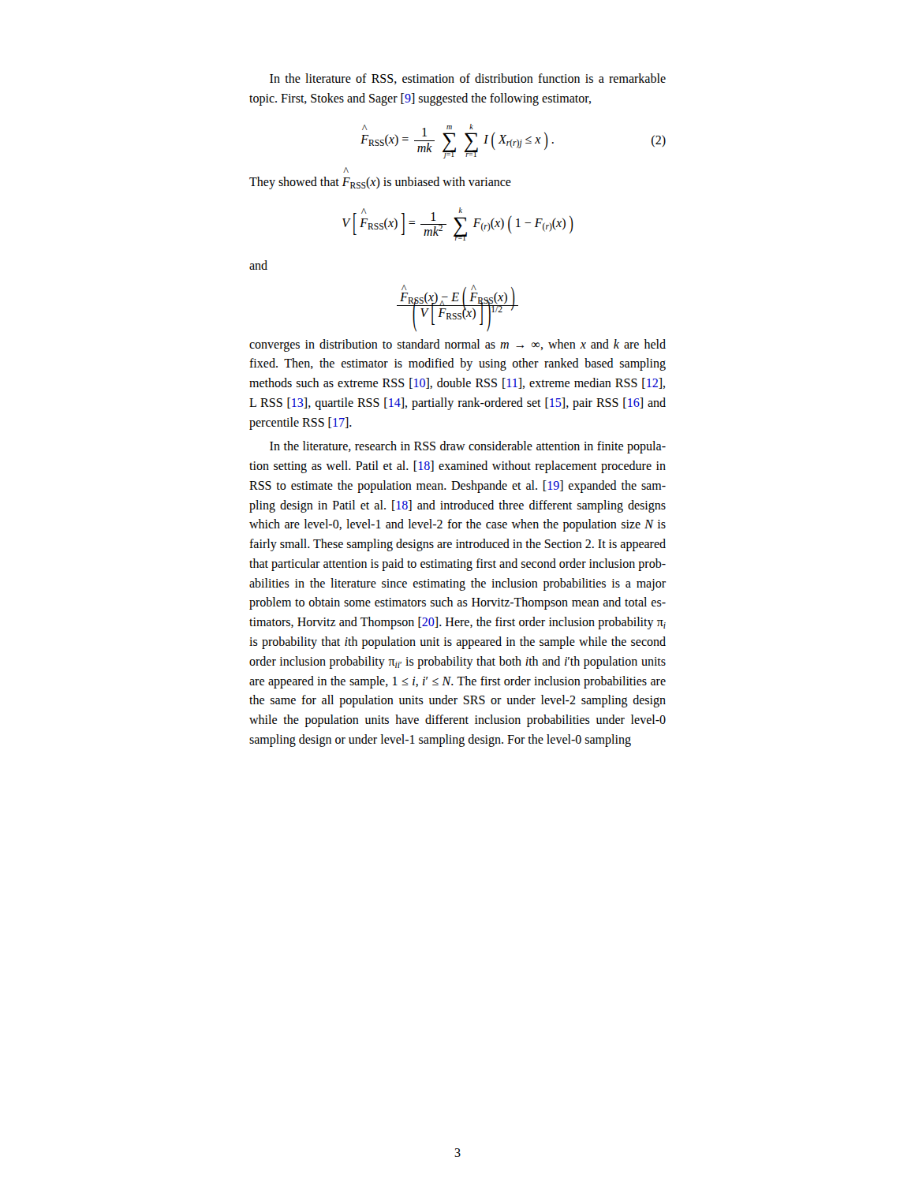In the literature of RSS, estimation of distribution function is a remarkable topic. First, Stokes and Sager [9] suggested the following estimator,
^FRSS(x) = 1 mk m∑j=1 k∑r=1 I ( Xr(r)j ≤ x ) . (2)
They showed that ^FRSS(x) is unbiased with variance
V [ ^FRSS(x) ] = 1 mk2 k∑r=1 F(r)(x) ( 1 − F(r)(x) )
and
^FRSS(x) − E ( ^FRSS(x) ) ( V [ ^FRSS(x) ] )1/2
converges in distribution to standard normal as m → ∞, when x and k are held fixed. Then, the estimator is modified by using other ranked based sampling methods such as extreme RSS [10], double RSS [11], extreme median RSS [12], L RSS [13], quartile RSS [14], partially rank-ordered set [15], pair RSS [16] and percentile RSS [17].
In the literature, research in RSS draw considerable attention in finite population setting as well. Patil et al. [18] examined without replacement procedure in RSS to estimate the population mean. Deshpande et al. [19] expanded the sampling design in Patil et al. [18] and introduced three different sampling designs which are level-0, level-1 and level-2 for the case when the population size N is fairly small. These sampling designs are introduced in the Section 2. It is appeared that particular attention is paid to estimating first and second order inclusion probabilities in the literature since estimating the inclusion probabilities is a major problem to obtain some estimators such as Horvitz-Thompson mean and total estimators, Horvitz and Thompson [20]. Here, the first order inclusion probability πi is probability that ith population unit is appeared in the sample while the second order inclusion probability πii′ is probability that both ith and i′th population units are appeared in the sample, 1 ≤ i, i′ ≤ N. The first order inclusion probabilities are the same for all population units under SRS or under level-2 sampling design while the population units have different inclusion probabilities under level-0 sampling design or under level-1 sampling design. For the level-0 sampling
3